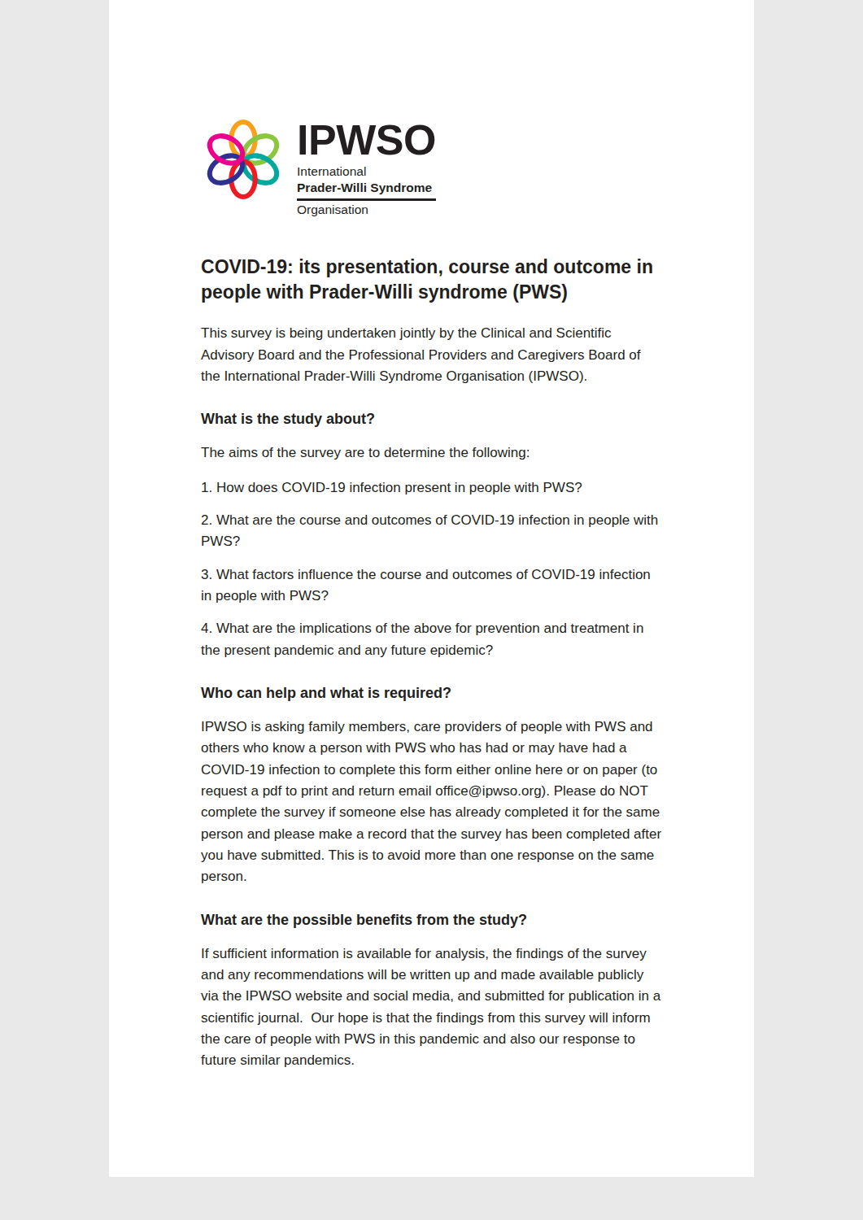IPWSO
International
Prader-Willi Syndrome
Organisation
COVID-19: its presentation, course and outcome in people with Prader-Willi syndrome (PWS)
This survey is being undertaken jointly by the Clinical and Scientific Advisory Board and the Professional Providers and Caregivers Board of the International Prader-Willi Syndrome Organisation (IPWSO).
What is the study about?
The aims of the survey are to determine the following:
1. How does COVID-19 infection present in people with PWS?
2. What are the course and outcomes of COVID-19 infection in people with PWS?
3. What factors influence the course and outcomes of COVID-19 infection in people with PWS?
4. What are the implications of the above for prevention and treatment in the present pandemic and any future epidemic?
Who can help and what is required?
IPWSO is asking family members, care providers of people with PWS and others who know a person with PWS who has had or may have had a COVID-19 infection to complete this form either online here or on paper (to request a pdf to print and return email office@ipwso.org). Please do NOT complete the survey if someone else has already completed it for the same person and please make a record that the survey has been completed after you have submitted. This is to avoid more than one response on the same person.
What are the possible benefits from the study?
If sufficient information is available for analysis, the findings of the survey and any recommendations will be written up and made available publicly via the IPWSO website and social media, and submitted for publication in a scientific journal. Our hope is that the findings from this survey will inform the care of people with PWS in this pandemic and also our response to future similar pandemics.